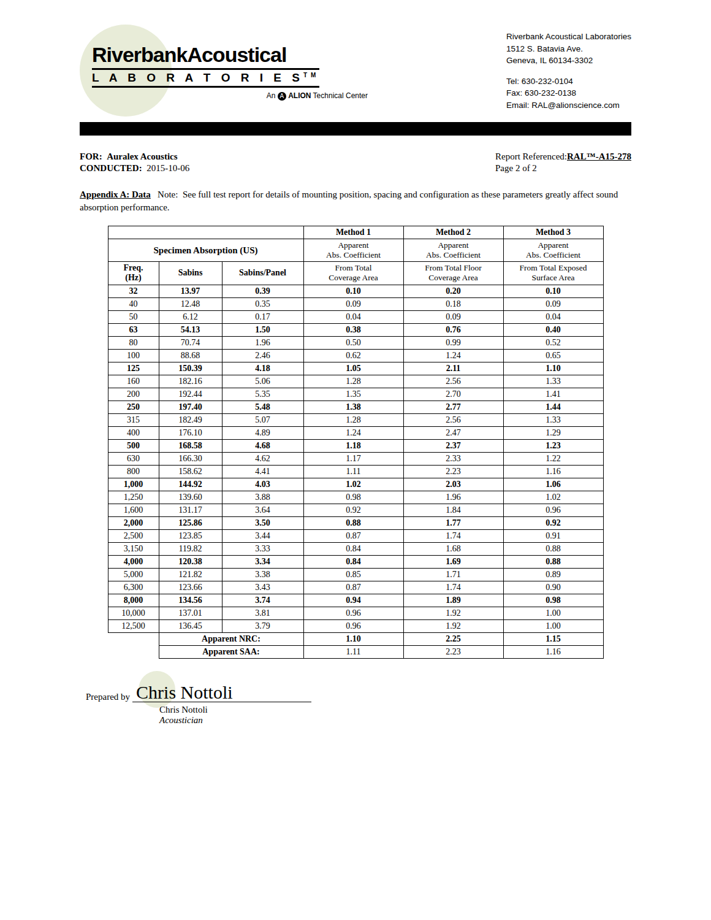Riverbank Acoustical
L A B O R A T O R I E STM
An A ALION Technical Center
Riverbank Acoustical Laboratories
1512 S. Batavia Ave.
Geneva, IL 60134-3302
Tel: 630-232-0104
Fax: 630-232-0138
Email: RAL@alionscience.com
FOR: Auralex Acoustics
CONDUCTED: 2015-10-06
Report Referenced:RAL™-A15-278
Page 2 of 2
Appendix A: Data Note: See full test report for details of mounting position, spacing and configuration as these parameters greatly affect sound absorption performance.
| | Method 1 | Method 2 | Method 3 |
| Specimen Absorption (US) | Apparent Abs. Coefficient | Apparent Abs. Coefficient | Apparent Abs. Coefficient |
| Freq. (Hz) | Sabins | Sabins/Panel | From Total Coverage Area | From Total Floor Coverage Area | From Total Exposed Surface Area |
| 32 | 13.97 | 0.39 | 0.10 | 0.20 | 0.10 |
| 40 | 12.48 | 0.35 | 0.09 | 0.18 | 0.09 |
| 50 | 6.12 | 0.17 | 0.04 | 0.09 | 0.04 |
| 63 | 54.13 | 1.50 | 0.38 | 0.76 | 0.40 |
| 80 | 70.74 | 1.96 | 0.50 | 0.99 | 0.52 |
| 100 | 88.68 | 2.46 | 0.62 | 1.24 | 0.65 |
| 125 | 150.39 | 4.18 | 1.05 | 2.11 | 1.10 |
| 160 | 182.16 | 5.06 | 1.28 | 2.56 | 1.33 |
| 200 | 192.44 | 5.35 | 1.35 | 2.70 | 1.41 |
| 250 | 197.40 | 5.48 | 1.38 | 2.77 | 1.44 |
| 315 | 182.49 | 5.07 | 1.28 | 2.56 | 1.33 |
| 400 | 176.10 | 4.89 | 1.24 | 2.47 | 1.29 |
| 500 | 168.58 | 4.68 | 1.18 | 2.37 | 1.23 |
| 630 | 166.30 | 4.62 | 1.17 | 2.33 | 1.22 |
| 800 | 158.62 | 4.41 | 1.11 | 2.23 | 1.16 |
| 1,000 | 144.92 | 4.03 | 1.02 | 2.03 | 1.06 |
| 1,250 | 139.60 | 3.88 | 0.98 | 1.96 | 1.02 |
| 1,600 | 131.17 | 3.64 | 0.92 | 1.84 | 0.96 |
| 2,000 | 125.86 | 3.50 | 0.88 | 1.77 | 0.92 |
| 2,500 | 123.85 | 3.44 | 0.87 | 1.74 | 0.91 |
| 3,150 | 119.82 | 3.33 | 0.84 | 1.68 | 0.88 |
| 4,000 | 120.38 | 3.34 | 0.84 | 1.69 | 0.88 |
| 5,000 | 121.82 | 3.38 | 0.85 | 1.71 | 0.89 |
| 6,300 | 123.66 | 3.43 | 0.87 | 1.74 | 0.90 |
| 8,000 | 134.56 | 3.74 | 0.94 | 1.89 | 0.98 |
| 10,000 | 137.01 | 3.81 | 0.96 | 1.92 | 1.00 |
| 12,500 | 136.45 | 3.79 | 0.96 | 1.92 | 1.00 |
| | Apparent NRC: | 1.10 | 2.25 | 1.15 |
| | Apparent SAA: | 1.11 | 2.23 | 1.16 |
Prepared by Chris Nottoli
Chris Nottoli
Acoustician